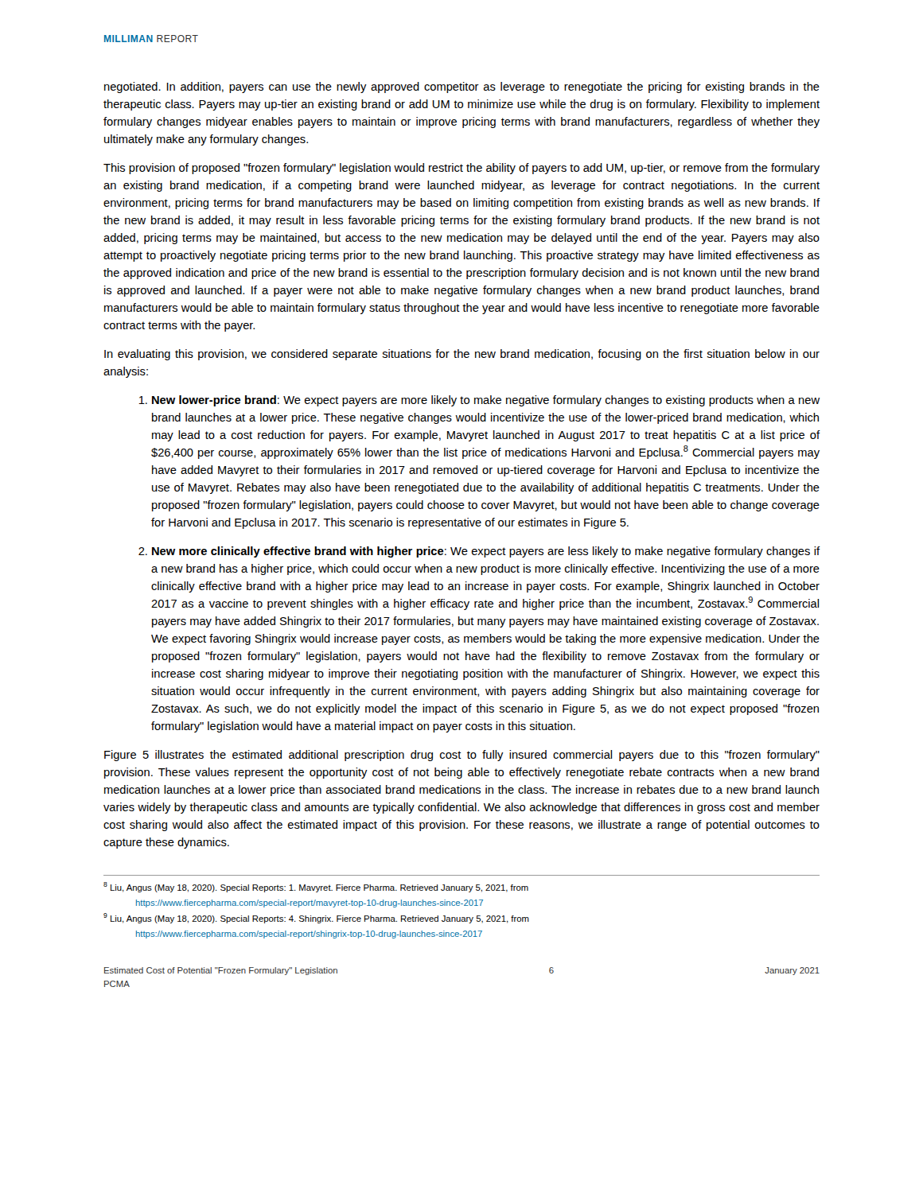MILLIMAN REPORT
negotiated. In addition, payers can use the newly approved competitor as leverage to renegotiate the pricing for existing brands in the therapeutic class. Payers may up-tier an existing brand or add UM to minimize use while the drug is on formulary. Flexibility to implement formulary changes midyear enables payers to maintain or improve pricing terms with brand manufacturers, regardless of whether they ultimately make any formulary changes.
This provision of proposed "frozen formulary" legislation would restrict the ability of payers to add UM, up-tier, or remove from the formulary an existing brand medication, if a competing brand were launched midyear, as leverage for contract negotiations. In the current environment, pricing terms for brand manufacturers may be based on limiting competition from existing brands as well as new brands. If the new brand is added, it may result in less favorable pricing terms for the existing formulary brand products. If the new brand is not added, pricing terms may be maintained, but access to the new medication may be delayed until the end of the year. Payers may also attempt to proactively negotiate pricing terms prior to the new brand launching. This proactive strategy may have limited effectiveness as the approved indication and price of the new brand is essential to the prescription formulary decision and is not known until the new brand is approved and launched. If a payer were not able to make negative formulary changes when a new brand product launches, brand manufacturers would be able to maintain formulary status throughout the year and would have less incentive to renegotiate more favorable contract terms with the payer.
In evaluating this provision, we considered separate situations for the new brand medication, focusing on the first situation below in our analysis:
New lower-price brand: We expect payers are more likely to make negative formulary changes to existing products when a new brand launches at a lower price. These negative changes would incentivize the use of the lower-priced brand medication, which may lead to a cost reduction for payers. For example, Mavyret launched in August 2017 to treat hepatitis C at a list price of $26,400 per course, approximately 65% lower than the list price of medications Harvoni and Epclusa.8 Commercial payers may have added Mavyret to their formularies in 2017 and removed or up-tiered coverage for Harvoni and Epclusa to incentivize the use of Mavyret. Rebates may also have been renegotiated due to the availability of additional hepatitis C treatments. Under the proposed "frozen formulary" legislation, payers could choose to cover Mavyret, but would not have been able to change coverage for Harvoni and Epclusa in 2017. This scenario is representative of our estimates in Figure 5.
New more clinically effective brand with higher price: We expect payers are less likely to make negative formulary changes if a new brand has a higher price, which could occur when a new product is more clinically effective. Incentivizing the use of a more clinically effective brand with a higher price may lead to an increase in payer costs. For example, Shingrix launched in October 2017 as a vaccine to prevent shingles with a higher efficacy rate and higher price than the incumbent, Zostavax.9 Commercial payers may have added Shingrix to their 2017 formularies, but many payers may have maintained existing coverage of Zostavax. We expect favoring Shingrix would increase payer costs, as members would be taking the more expensive medication. Under the proposed "frozen formulary" legislation, payers would not have had the flexibility to remove Zostavax from the formulary or increase cost sharing midyear to improve their negotiating position with the manufacturer of Shingrix. However, we expect this situation would occur infrequently in the current environment, with payers adding Shingrix but also maintaining coverage for Zostavax. As such, we do not explicitly model the impact of this scenario in Figure 5, as we do not expect proposed "frozen formulary" legislation would have a material impact on payer costs in this situation.
Figure 5 illustrates the estimated additional prescription drug cost to fully insured commercial payers due to this "frozen formulary" provision. These values represent the opportunity cost of not being able to effectively renegotiate rebate contracts when a new brand medication launches at a lower price than associated brand medications in the class. The increase in rebates due to a new brand launch varies widely by therapeutic class and amounts are typically confidential. We also acknowledge that differences in gross cost and member cost sharing would also affect the estimated impact of this provision. For these reasons, we illustrate a range of potential outcomes to capture these dynamics.
8 Liu, Angus (May 18, 2020). Special Reports: 1. Mavyret. Fierce Pharma. Retrieved January 5, 2021, from
https://www.fiercepharma.com/special-report/mavyret-top-10-drug-launches-since-2017
9 Liu, Angus (May 18, 2020). Special Reports: 4. Shingrix. Fierce Pharma. Retrieved January 5, 2021, from
https://www.fiercepharma.com/special-report/shingrix-top-10-drug-launches-since-2017
Estimated Cost of Potential "Frozen Formulary" Legislation
PCMA
6
January 2021